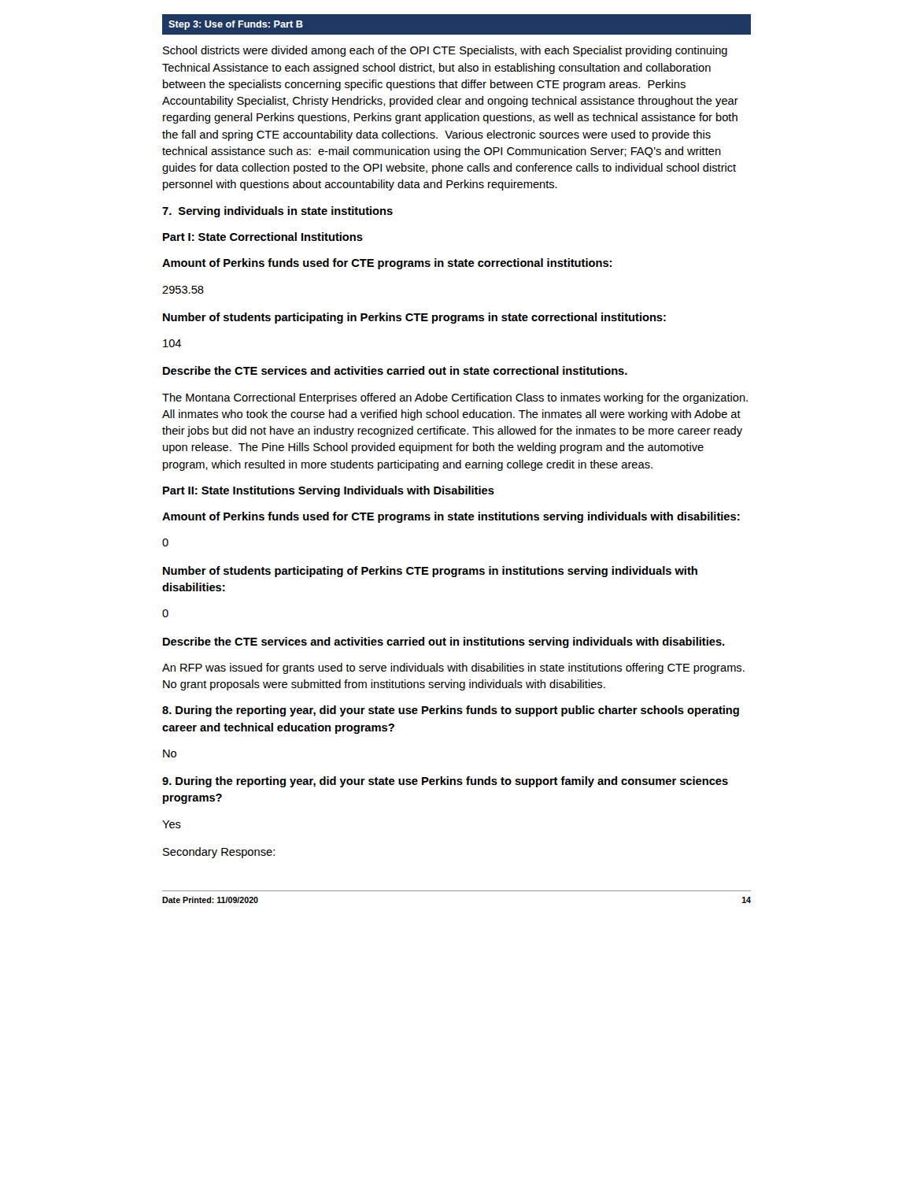Step 3: Use of Funds: Part B
School districts were divided among each of the OPI CTE Specialists, with each Specialist providing continuing Technical Assistance to each assigned school district, but also in establishing consultation and collaboration between the specialists concerning specific questions that differ between CTE program areas. Perkins Accountability Specialist, Christy Hendricks, provided clear and ongoing technical assistance throughout the year regarding general Perkins questions, Perkins grant application questions, as well as technical assistance for both the fall and spring CTE accountability data collections. Various electronic sources were used to provide this technical assistance such as: e-mail communication using the OPI Communication Server; FAQ’s and written guides for data collection posted to the OPI website, phone calls and conference calls to individual school district personnel with questions about accountability data and Perkins requirements.
7. Serving individuals in state institutions
Part I: State Correctional Institutions
Amount of Perkins funds used for CTE programs in state correctional institutions:
2953.58
Number of students participating in Perkins CTE programs in state correctional institutions:
104
Describe the CTE services and activities carried out in state correctional institutions.
The Montana Correctional Enterprises offered an Adobe Certification Class to inmates working for the organization. All inmates who took the course had a verified high school education. The inmates all were working with Adobe at their jobs but did not have an industry recognized certificate. This allowed for the inmates to be more career ready upon release. The Pine Hills School provided equipment for both the welding program and the automotive program, which resulted in more students participating and earning college credit in these areas.
Part II: State Institutions Serving Individuals with Disabilities
Amount of Perkins funds used for CTE programs in state institutions serving individuals with disabilities:
0
Number of students participating of Perkins CTE programs in institutions serving individuals with disabilities:
0
Describe the CTE services and activities carried out in institutions serving individuals with disabilities.
An RFP was issued for grants used to serve individuals with disabilities in state institutions offering CTE programs. No grant proposals were submitted from institutions serving individuals with disabilities.
8. During the reporting year, did your state use Perkins funds to support public charter schools operating career and technical education programs?
No
9. During the reporting year, did your state use Perkins funds to support family and consumer sciences programs?
Yes
Secondary Response:
Date Printed: 11/09/2020 14